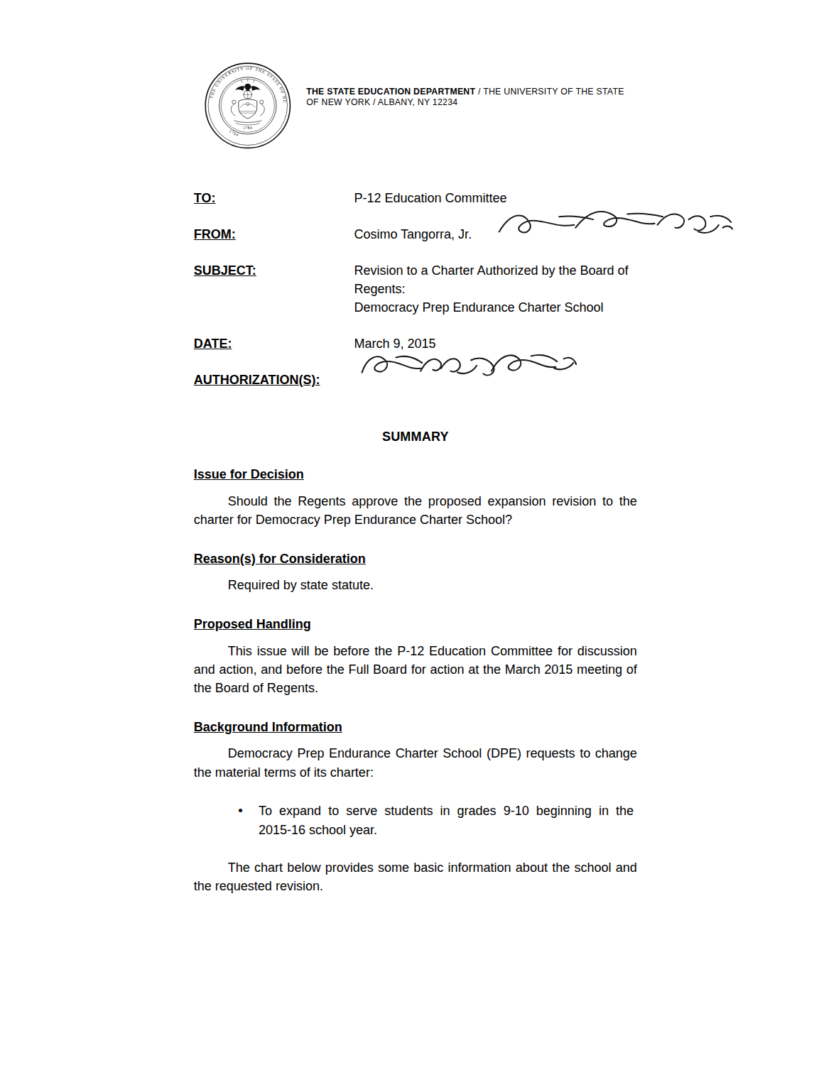THE UNIVERSITY OF THE STATE OF NEW YORK 1784 1784
THE STATE EDUCATION DEPARTMENT / THE UNIVERSITY OF THE STATE OF NEW YORK / ALBANY, NY 12234
| TO: | P-12 Education Committee |
| FROM: | Cosimo Tangorra, Jr. |
| SUBJECT: | Revision to a Charter Authorized by the Board of Regents: Democracy Prep Endurance Charter School |
| DATE: | March 9, 2015 |
| AUTHORIZATION(S): | |
SUMMARY
Issue for Decision
Should the Regents approve the proposed expansion revision to the charter for Democracy Prep Endurance Charter School?
Reason(s) for Consideration
Required by state statute.
Proposed Handling
This issue will be before the P-12 Education Committee for discussion and action, and before the Full Board for action at the March 2015 meeting of the Board of Regents.
Background Information
Democracy Prep Endurance Charter School (DPE) requests to change the material terms of its charter:
To expand to serve students in grades 9-10 beginning in the 2015-16 school year.
The chart below provides some basic information about the school and the requested revision.